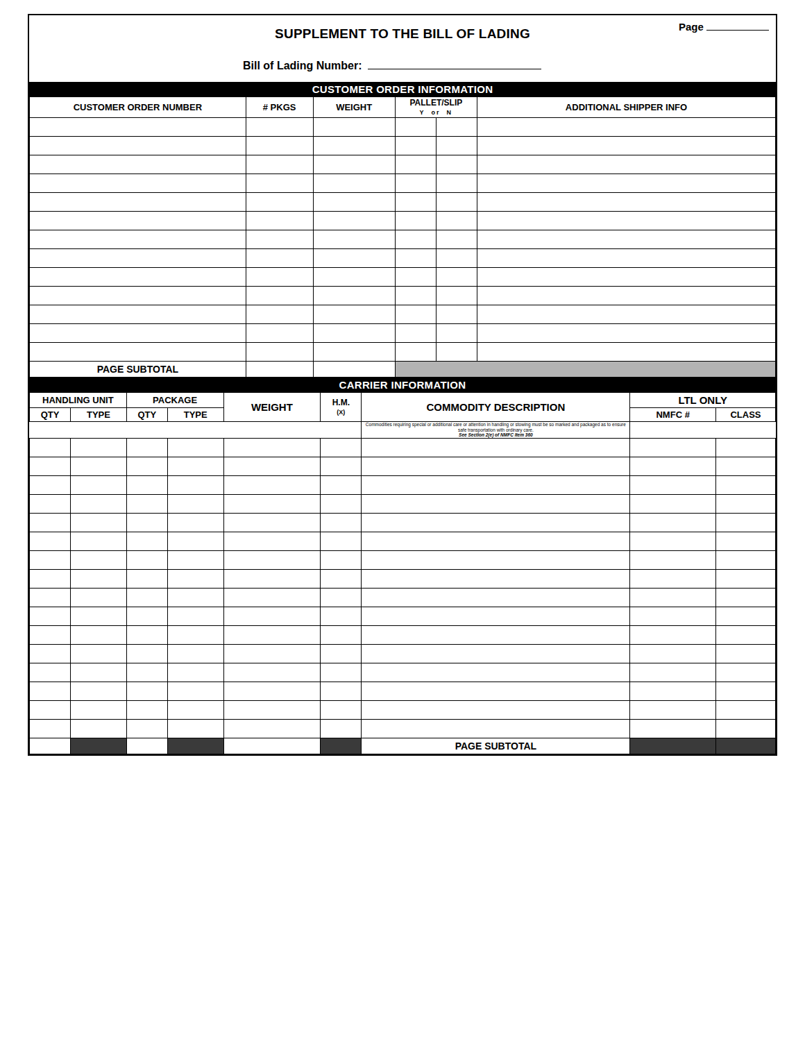Page
SUPPLEMENT TO THE BILL OF LADING
Bill of Lading Number:
CUSTOMER ORDER INFORMATION
| CUSTOMER ORDER NUMBER | # PKGS | WEIGHT | PALLET/SLIP Y or N | ADDITIONAL SHIPPER INFO |
| --- | --- | --- | --- | --- |
| PAGE SUBTOTAL | | | |
CARRIER INFORMATION
| HANDLING UNIT | PACKAGE | WEIGHT | H.M. (X) | COMMODITY DESCRIPTION | LTL ONLY |
| --- | --- | --- | --- | --- | --- |
| QTY | TYPE | QTY | TYPE | NMFC # | CLASS |
| | | | Commodities requiring special or additional care or attention in handling or stowing must be so marked and packaged as to ensure safe transportation with ordinary care. See Section 2(e) of NMFC Item 360 | |
| | | | | | | PAGE SUBTOTAL | | |